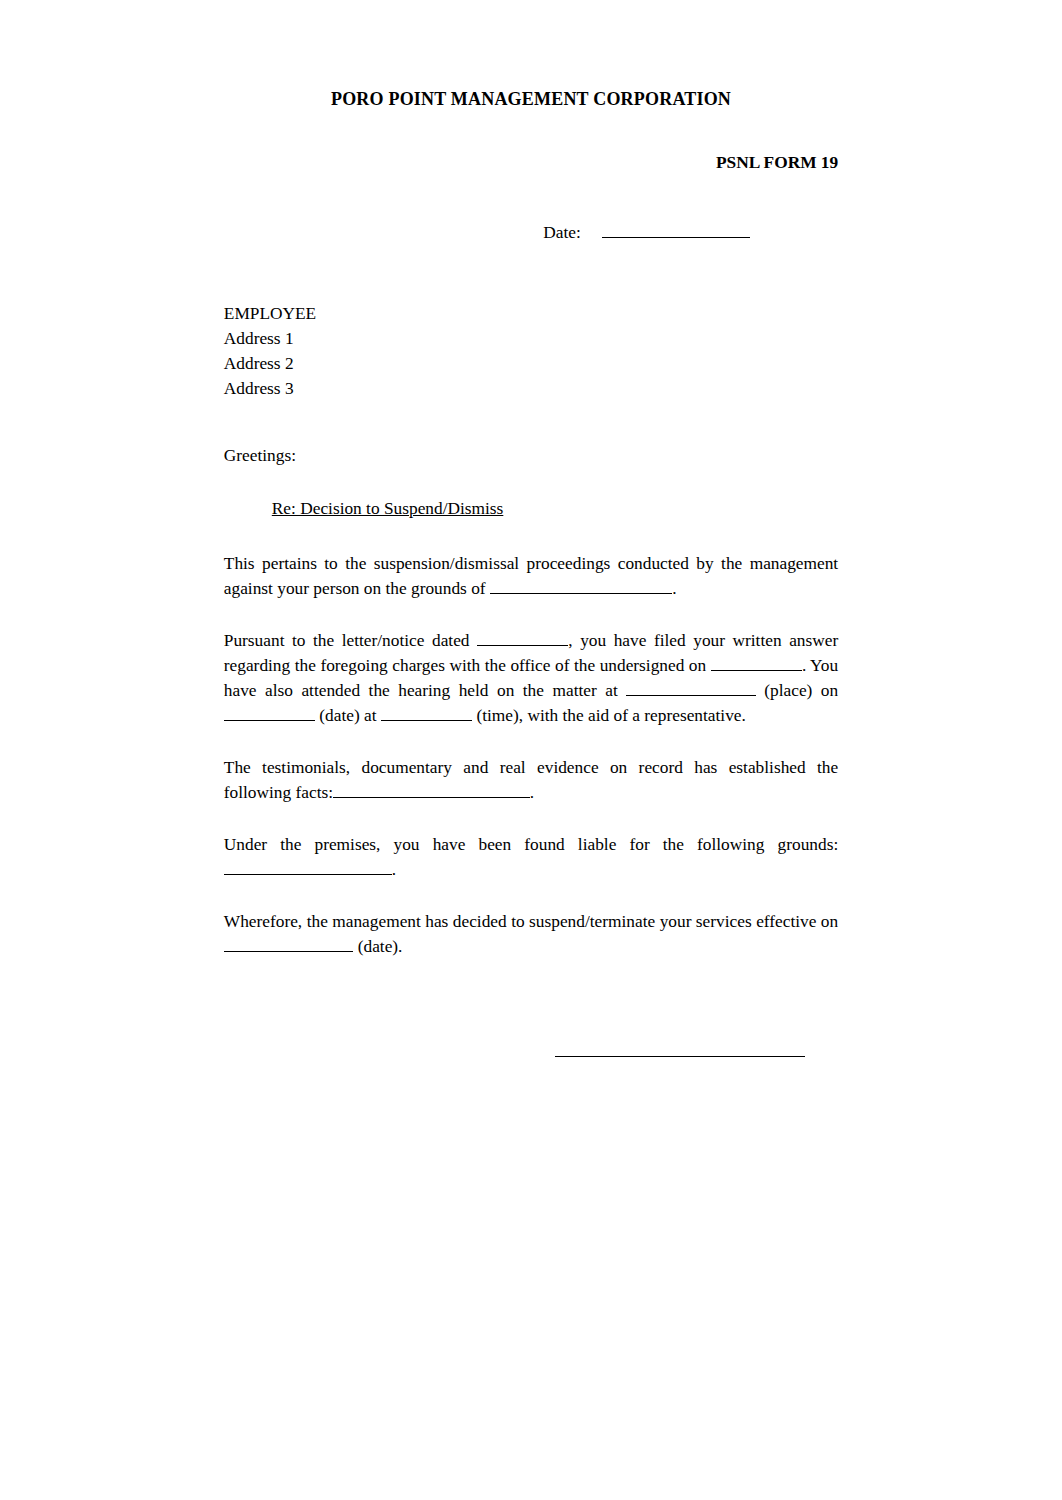PORO POINT MANAGEMENT CORPORATION
PSNL FORM 19
Date:
EMPLOYEE
Address 1
Address 2
Address 3
Greetings:
Re: Decision to Suspend/Dismiss
This pertains to the suspension/dismissal proceedings conducted by the management against your person on the grounds of .
Pursuant to the letter/notice dated , you have filed your written answer regarding the foregoing charges with the office of the undersigned on . You have also attended the hearing held on the matter at (place) on (date) at (time), with the aid of a representative.
The testimonials, documentary and real evidence on record has established the following facts: .
Under the premises, you have been found liable for the following grounds: .
Wherefore, the management has decided to suspend/terminate your services effective on (date).